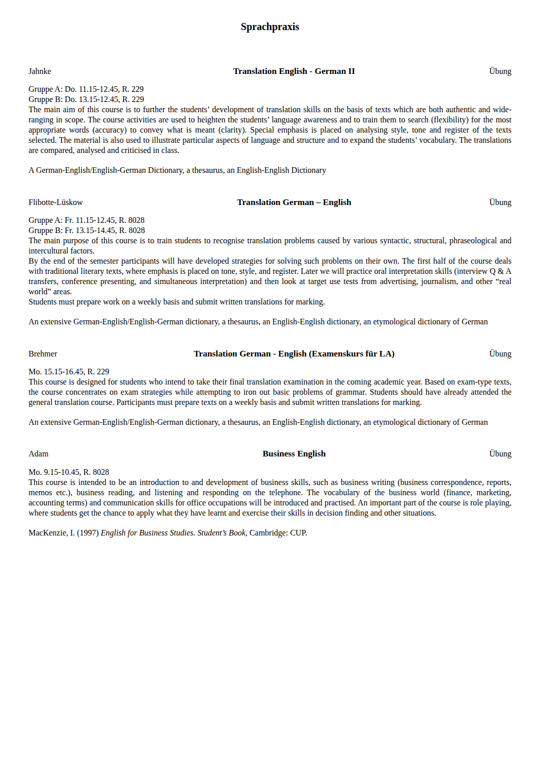Sprachpraxis
Jahnke
Translation English - German II
Übung
Gruppe A: Do. 11.15-12.45, R. 229
Gruppe B: Do. 13.15-12.45, R. 229
The main aim of this course is to further the students’ development of translation skills on the basis of texts which are both authentic and wide-ranging in scope. The course activities are used to heighten the students’ language awareness and to train them to search (flexibility) for the most appropriate words (accuracy) to convey what is meant (clarity). Special emphasis is placed on analysing style, tone and register of the texts selected. The material is also used to illustrate particular aspects of language and structure and to expand the students’ vocabulary. The translations are compared, analysed and criticised in class.
A German-English/English-German Dictionary, a thesaurus, an English-English Dictionary
Flibotte-Lüskow
Translation German – English
Übung
Gruppe A: Fr. 11.15-12.45, R. 8028
Gruppe B: Fr. 13.15-14.45, R. 8028
The main purpose of this course is to train students to recognise translation problems caused by various syntactic, structural, phraseological and intercultural factors.
By the end of the semester participants will have developed strategies for solving such problems on their own. The first half of the course deals with traditional literary texts, where emphasis is placed on tone, style, and register. Later we will practice oral interpretation skills (interview Q & A transfers, conference presenting, and simultaneous interpretation) and then look at target use tests from advertising, journalism, and other “real world” areas.
Students must prepare work on a weekly basis and submit written translations for marking.
An extensive German-English/English-German dictionary, a thesaurus, an English-English dictionary, an etymological dictionary of German
Brehmer
Translation German - English (Examenskurs für LA)
Übung
Mo. 15.15-16.45, R. 229
This course is designed for students who intend to take their final translation examination in the coming academic year. Based on exam-type texts, the course concentrates on exam strategies while attempting to iron out basic problems of grammar. Students should have already attended the general translation course. Participants must prepare texts on a weekly basis and submit written translations for marking.
An extensive German-English/English-German dictionary, a thesaurus, an English-English dictionary, an etymological dictionary of German
Adam
Business English
Übung
Mo. 9.15-10.45, R. 8028
This course is intended to be an introduction to and development of business skills, such as business writing (business correspondence, reports, memos etc.), business reading, and listening and responding on the telephone. The vocabulary of the business world (finance, marketing, accounting terms) and communication skills for office occupations will be introduced and practised. An important part of the course is role playing, where students get the chance to apply what they have learnt and exercise their skills in decision finding and other situations.
MacKenzie, I. (1997) English for Business Studies. Student’s Book, Cambridge: CUP.